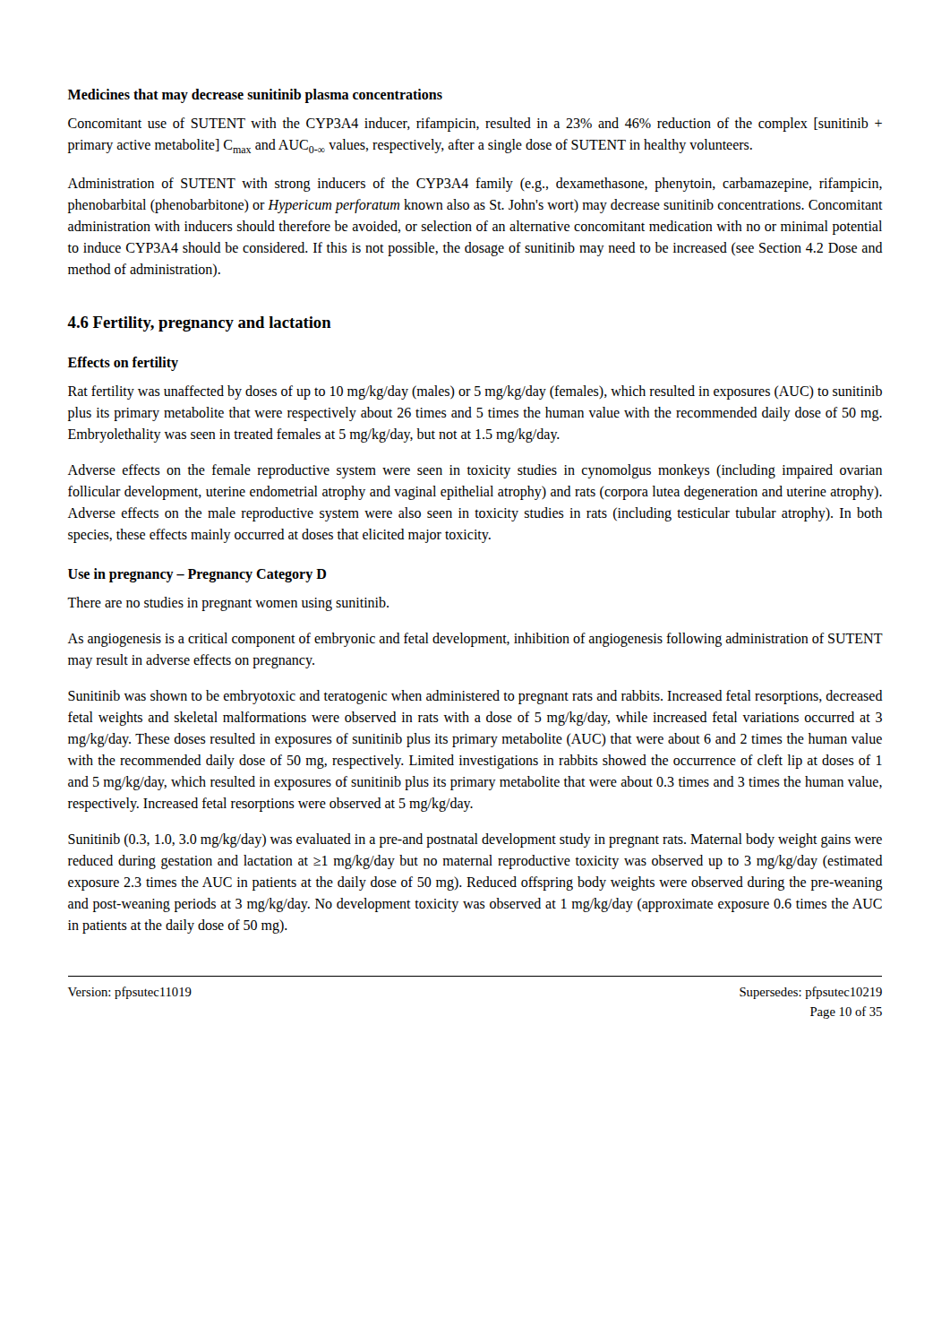Medicines that may decrease sunitinib plasma concentrations
Concomitant use of SUTENT with the CYP3A4 inducer, rifampicin, resulted in a 23% and 46% reduction of the complex [sunitinib + primary active metabolite] Cmax and AUC0-∞ values, respectively, after a single dose of SUTENT in healthy volunteers.
Administration of SUTENT with strong inducers of the CYP3A4 family (e.g., dexamethasone, phenytoin, carbamazepine, rifampicin, phenobarbital (phenobarbitone) or Hypericum perforatum known also as St. John's wort) may decrease sunitinib concentrations. Concomitant administration with inducers should therefore be avoided, or selection of an alternative concomitant medication with no or minimal potential to induce CYP3A4 should be considered. If this is not possible, the dosage of sunitinib may need to be increased (see Section 4.2 Dose and method of administration).
4.6 Fertility, pregnancy and lactation
Effects on fertility
Rat fertility was unaffected by doses of up to 10 mg/kg/day (males) or 5 mg/kg/day (females), which resulted in exposures (AUC) to sunitinib plus its primary metabolite that were respectively about 26 times and 5 times the human value with the recommended daily dose of 50 mg. Embryolethality was seen in treated females at 5 mg/kg/day, but not at 1.5 mg/kg/day.
Adverse effects on the female reproductive system were seen in toxicity studies in cynomolgus monkeys (including impaired ovarian follicular development, uterine endometrial atrophy and vaginal epithelial atrophy) and rats (corpora lutea degeneration and uterine atrophy). Adverse effects on the male reproductive system were also seen in toxicity studies in rats (including testicular tubular atrophy). In both species, these effects mainly occurred at doses that elicited major toxicity.
Use in pregnancy – Pregnancy Category D
There are no studies in pregnant women using sunitinib.
As angiogenesis is a critical component of embryonic and fetal development, inhibition of angiogenesis following administration of SUTENT may result in adverse effects on pregnancy.
Sunitinib was shown to be embryotoxic and teratogenic when administered to pregnant rats and rabbits. Increased fetal resorptions, decreased fetal weights and skeletal malformations were observed in rats with a dose of 5 mg/kg/day, while increased fetal variations occurred at 3 mg/kg/day. These doses resulted in exposures of sunitinib plus its primary metabolite (AUC) that were about 6 and 2 times the human value with the recommended daily dose of 50 mg, respectively. Limited investigations in rabbits showed the occurrence of cleft lip at doses of 1 and 5 mg/kg/day, which resulted in exposures of sunitinib plus its primary metabolite that were about 0.3 times and 3 times the human value, respectively. Increased fetal resorptions were observed at 5 mg/kg/day.
Sunitinib (0.3, 1.0, 3.0 mg/kg/day) was evaluated in a pre-and postnatal development study in pregnant rats. Maternal body weight gains were reduced during gestation and lactation at ≥1 mg/kg/day but no maternal reproductive toxicity was observed up to 3 mg/kg/day (estimated exposure 2.3 times the AUC in patients at the daily dose of 50 mg). Reduced offspring body weights were observed during the pre-weaning and post-weaning periods at 3 mg/kg/day. No development toxicity was observed at 1 mg/kg/day (approximate exposure 0.6 times the AUC in patients at the daily dose of 50 mg).
Version: pfpsutec11019
Supersedes: pfpsutec10219
Page 10 of 35